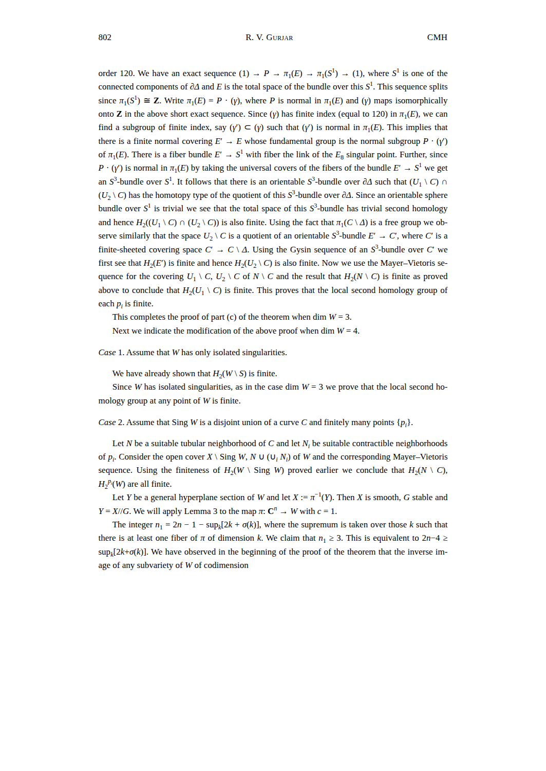802 R. V. Gurjar CMH
order 120. We have an exact sequence (1) → P → π1(E) → π1(S1) → (1), where S1 is one of the connected components of ∂Δ and E is the total space of the bundle over this S1. This sequence splits since π1(S1) ≅ Z. Write π1(E) = P · (γ), where P is normal in π1(E) and (γ) maps isomorphically onto Z in the above short exact sequence. Since (γ) has finite index (equal to 120) in π1(E), we can find a subgroup of finite index, say (γ′) ⊂ (γ) such that (γ′) is normal in π1(E). This implies that there is a finite normal covering E′ → E whose fundamental group is the normal subgroup P · (γ′) of π1(E). There is a fiber bundle E′ → S1 with fiber the link of the E8 singular point. Further, since P · (γ′) is normal in π1(E) by taking the universal covers of the fibers of the bundle E′ → S1 we get an S3-bundle over S1. It follows that there is an orientable S3-bundle over ∂Δ such that (U1 \ C) ∩ (U2 \ C) has the homotopy type of the quotient of this S3-bundle over ∂Δ. Since an orientable sphere bundle over S1 is trivial we see that the total space of this S3-bundle has trivial second homology and hence H2((U1 \ C) ∩ (U2 \ C)) is also finite. Using the fact that π1(C \ Δ) is a free group we observe similarly that the space U2 \ C is a quotient of an orientable S3-bundle E′ → C′, where C′ is a finite-sheeted covering space C′ → C \ Δ. Using the Gysin sequence of an S3-bundle over C′ we first see that H2(E′) is finite and hence H2(U2 \ C) is also finite. Now we use the Mayer–Vietoris sequence for the covering U1 \ C, U2 \ C of N \ C and the result that H2(N \ C) is finite as proved above to conclude that H2(U1 \ C) is finite. This proves that the local second homology group of each pi is finite.
This completes the proof of part (c) of the theorem when dim W = 3.
Next we indicate the modification of the above proof when dim W = 4.
Case 1. Assume that W has only isolated singularities.
We have already shown that H2(W \ S) is finite.
Since W has isolated singularities, as in the case dim W = 3 we prove that the local second homology group at any point of W is finite.
Case 2. Assume that Sing W is a disjoint union of a curve C and finitely many points {pi}.
Let N be a suitable tubular neighborhood of C and let Ni be suitable contractible neighborhoods of pi. Consider the open cover X \ Sing W, N ∪ (∪i Ni) of W and the corresponding Mayer–Vietoris sequence. Using the finiteness of H2(W \ Sing W) proved earlier we conclude that H2(N \ C), H2pi(W) are all finite.
Let Y be a general hyperplane section of W and let X := π−1(Y). Then X is smooth, G stable and Y = X//G. We will apply Lemma 3 to the map π: Cn → W with c = 1.
The integer n1 = 2n − 1 − supk[2k + σ(k)], where the supremum is taken over those k such that there is at least one fiber of π of dimension k. We claim that n1 ≥ 3. This is equivalent to 2n−4 ≥ supk[2k+σ(k)]. We have observed in the beginning of the proof of the theorem that the inverse image of any subvariety of W of codimension